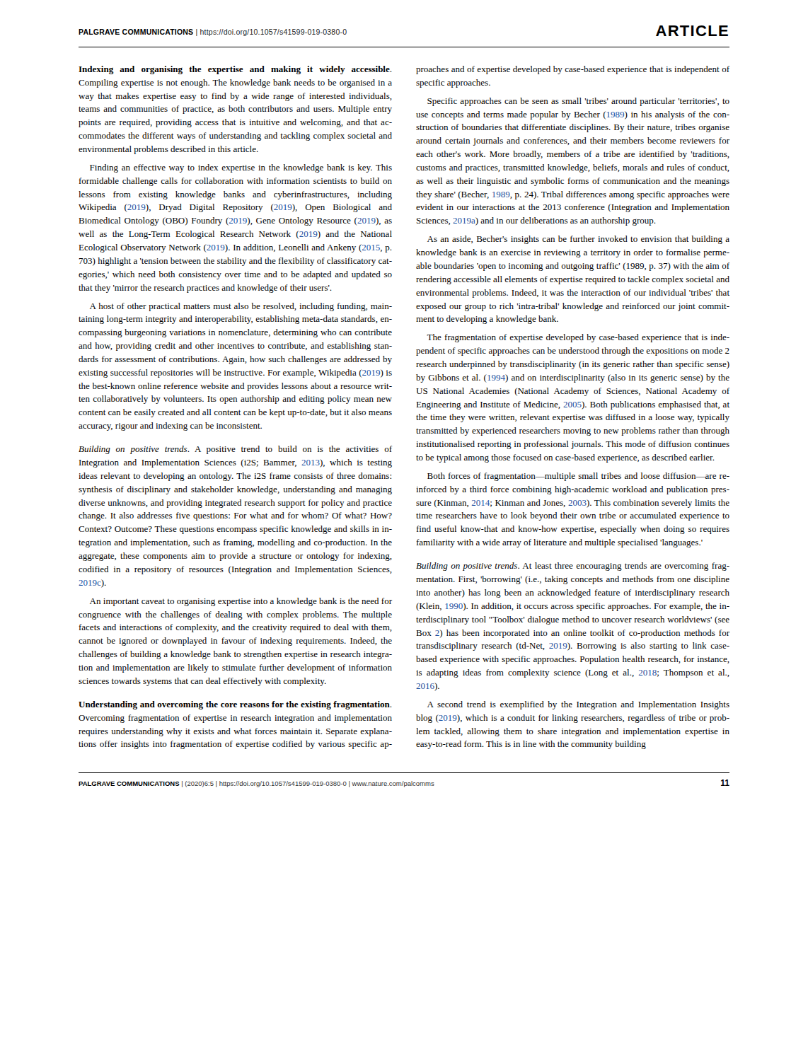PALGRAVE COMMUNICATIONS | https://doi.org/10.1057/s41599-019-0380-0
ARTICLE
Indexing and organising the expertise and making it widely accessible. Compiling expertise is not enough. The knowledge bank needs to be organised in a way that makes expertise easy to find by a wide range of interested individuals, teams and communities of practice, as both contributors and users. Multiple entry points are required, providing access that is intuitive and welcoming, and that accommodates the different ways of understanding and tackling complex societal and environmental problems described in this article.
Finding an effective way to index expertise in the knowledge bank is key. This formidable challenge calls for collaboration with information scientists to build on lessons from existing knowledge banks and cyberinfrastructures, including Wikipedia (2019), Dryad Digital Repository (2019), Open Biological and Biomedical Ontology (OBO) Foundry (2019), Gene Ontology Resource (2019), as well as the Long-Term Ecological Research Network (2019) and the National Ecological Observatory Network (2019). In addition, Leonelli and Ankeny (2015, p. 703) highlight a 'tension between the stability and the flexibility of classificatory categories,' which need both consistency over time and to be adapted and updated so that they 'mirror the research practices and knowledge of their users'.
A host of other practical matters must also be resolved, including funding, maintaining long-term integrity and interoperability, establishing meta-data standards, encompassing burgeoning variations in nomenclature, determining who can contribute and how, providing credit and other incentives to contribute, and establishing standards for assessment of contributions. Again, how such challenges are addressed by existing successful repositories will be instructive. For example, Wikipedia (2019) is the best-known online reference website and provides lessons about a resource written collaboratively by volunteers. Its open authorship and editing policy mean new content can be easily created and all content can be kept up-to-date, but it also means accuracy, rigour and indexing can be inconsistent.
Building on positive trends. A positive trend to build on is the activities of Integration and Implementation Sciences (i2S; Bammer, 2013), which is testing ideas relevant to developing an ontology. The i2S frame consists of three domains: synthesis of disciplinary and stakeholder knowledge, understanding and managing diverse unknowns, and providing integrated research support for policy and practice change. It also addresses five questions: For what and for whom? Of what? How? Context? Outcome? These questions encompass specific knowledge and skills in integration and implementation, such as framing, modelling and co-production. In the aggregate, these components aim to provide a structure or ontology for indexing, codified in a repository of resources (Integration and Implementation Sciences, 2019c).
An important caveat to organising expertise into a knowledge bank is the need for congruence with the challenges of dealing with complex problems. The multiple facets and interactions of complexity, and the creativity required to deal with them, cannot be ignored or downplayed in favour of indexing requirements. Indeed, the challenges of building a knowledge bank to strengthen expertise in research integration and implementation are likely to stimulate further development of information sciences towards systems that can deal effectively with complexity.
Understanding and overcoming the core reasons for the existing fragmentation. Overcoming fragmentation of expertise in research integration and implementation requires understanding why it exists and what forces maintain it. Separate explanations offer insights into fragmentation of expertise codified by various specific approaches and of expertise developed by case-based experience that is independent of specific approaches.
Specific approaches can be seen as small 'tribes' around particular 'territories', to use concepts and terms made popular by Becher (1989) in his analysis of the construction of boundaries that differentiate disciplines. By their nature, tribes organise around certain journals and conferences, and their members become reviewers for each other's work. More broadly, members of a tribe are identified by 'traditions, customs and practices, transmitted knowledge, beliefs, morals and rules of conduct, as well as their linguistic and symbolic forms of communication and the meanings they share' (Becher, 1989, p. 24). Tribal differences among specific approaches were evident in our interactions at the 2013 conference (Integration and Implementation Sciences, 2019a) and in our deliberations as an authorship group.
As an aside, Becher's insights can be further invoked to envision that building a knowledge bank is an exercise in reviewing a territory in order to formalise permeable boundaries 'open to incoming and outgoing traffic' (1989, p. 37) with the aim of rendering accessible all elements of expertise required to tackle complex societal and environmental problems. Indeed, it was the interaction of our individual 'tribes' that exposed our group to rich 'intra-tribal' knowledge and reinforced our joint commitment to developing a knowledge bank.
The fragmentation of expertise developed by case-based experience that is independent of specific approaches can be understood through the expositions on mode 2 research underpinned by transdisciplinarity (in its generic rather than specific sense) by Gibbons et al. (1994) and on interdisciplinarity (also in its generic sense) by the US National Academies (National Academy of Sciences, National Academy of Engineering and Institute of Medicine, 2005). Both publications emphasised that, at the time they were written, relevant expertise was diffused in a loose way, typically transmitted by experienced researchers moving to new problems rather than through institutionalised reporting in professional journals. This mode of diffusion continues to be typical among those focused on case-based experience, as described earlier.
Both forces of fragmentation—multiple small tribes and loose diffusion—are reinforced by a third force combining high-academic workload and publication pressure (Kinman, 2014; Kinman and Jones, 2003). This combination severely limits the time researchers have to look beyond their own tribe or accumulated experience to find useful know-that and know-how expertise, especially when doing so requires familiarity with a wide array of literature and multiple specialised 'languages.'
Building on positive trends. At least three encouraging trends are overcoming fragmentation. First, 'borrowing' (i.e., taking concepts and methods from one discipline into another) has long been an acknowledged feature of interdisciplinary research (Klein, 1990). In addition, it occurs across specific approaches. For example, the interdisciplinary tool "Toolbox' dialogue method to uncover research worldviews' (see Box 2) has been incorporated into an online toolkit of co-production methods for transdisciplinary research (td-Net, 2019). Borrowing is also starting to link case-based experience with specific approaches. Population health research, for instance, is adapting ideas from complexity science (Long et al., 2018; Thompson et al., 2016).
A second trend is exemplified by the Integration and Implementation Insights blog (2019), which is a conduit for linking researchers, regardless of tribe or problem tackled, allowing them to share integration and implementation expertise in easy-to-read form. This is in line with the community building
PALGRAVE COMMUNICATIONS | (2020)6:5 | https://doi.org/10.1057/s41599-019-0380-0 | www.nature.com/palcomms
11